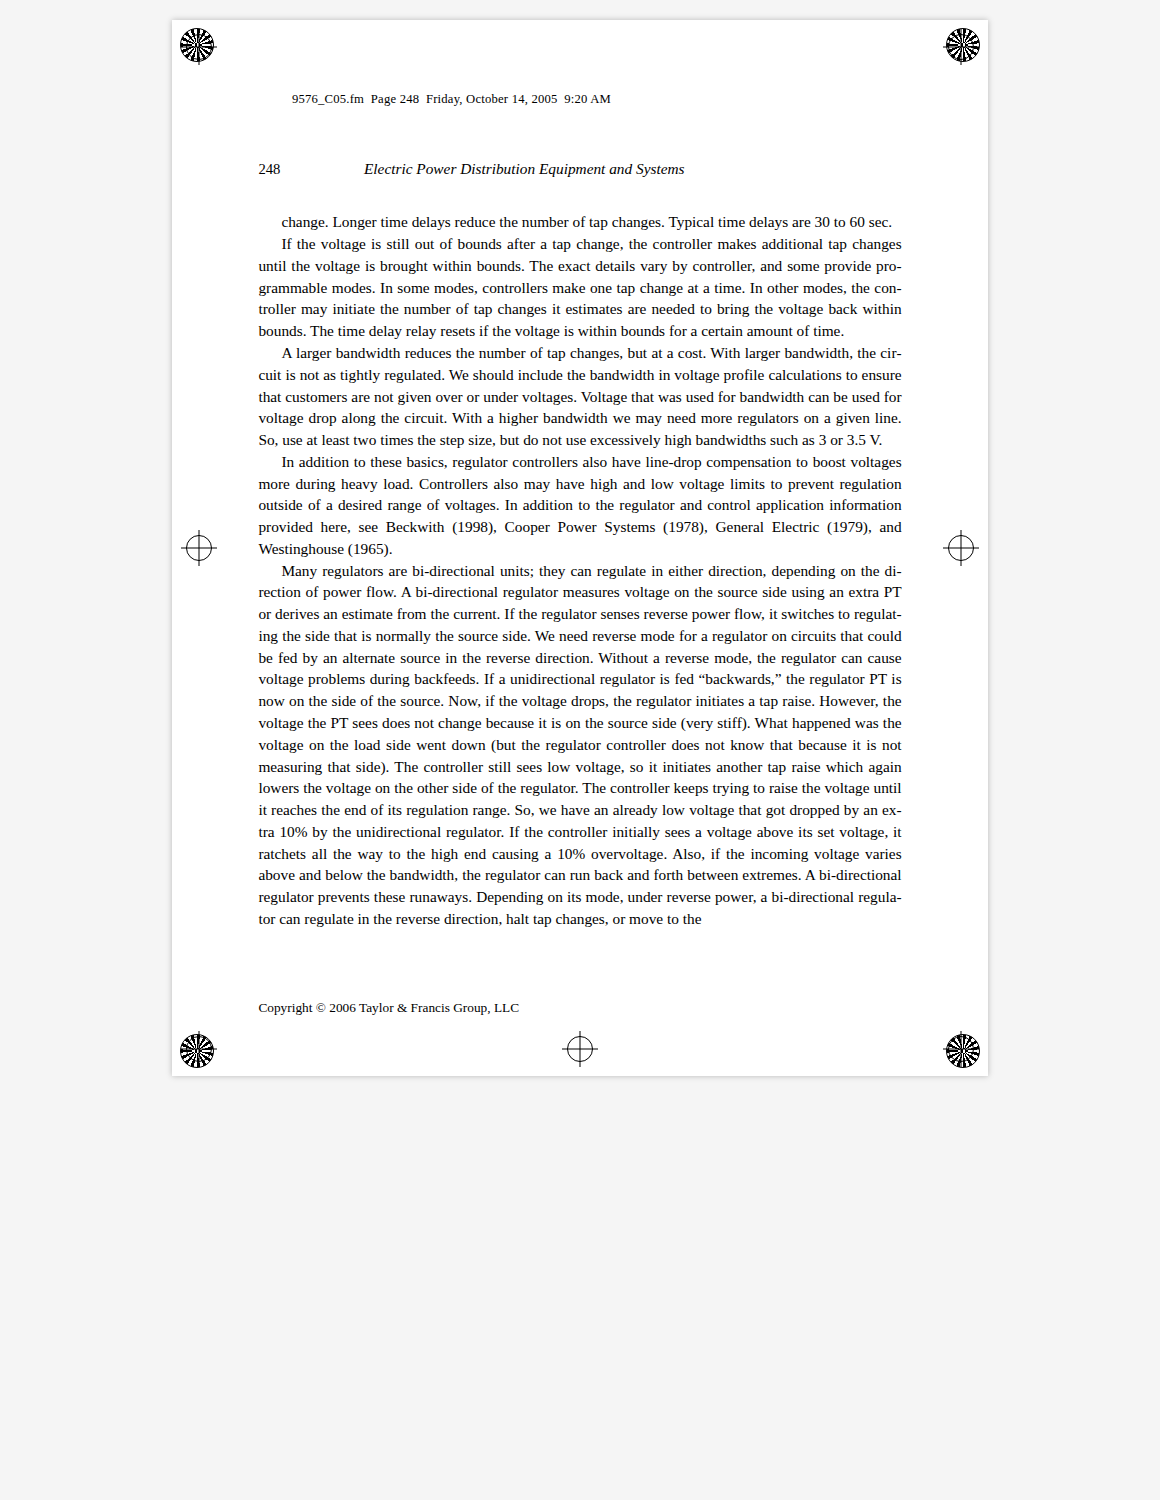9576_C05.fm Page 248 Friday, October 14, 2005 9:20 AM
248 Electric Power Distribution Equipment and Systems
change. Longer time delays reduce the number of tap changes. Typical time delays are 30 to 60 sec.
If the voltage is still out of bounds after a tap change, the controller makes additional tap changes until the voltage is brought within bounds. The exact details vary by controller, and some provide programmable modes. In some modes, controllers make one tap change at a time. In other modes, the controller may initiate the number of tap changes it estimates are needed to bring the voltage back within bounds. The time delay relay resets if the voltage is within bounds for a certain amount of time.
A larger bandwidth reduces the number of tap changes, but at a cost. With larger bandwidth, the circuit is not as tightly regulated. We should include the bandwidth in voltage profile calculations to ensure that customers are not given over or under voltages. Voltage that was used for bandwidth can be used for voltage drop along the circuit. With a higher bandwidth we may need more regulators on a given line. So, use at least two times the step size, but do not use excessively high bandwidths such as 3 or 3.5 V.
In addition to these basics, regulator controllers also have line-drop compensation to boost voltages more during heavy load. Controllers also may have high and low voltage limits to prevent regulation outside of a desired range of voltages. In addition to the regulator and control application information provided here, see Beckwith (1998), Cooper Power Systems (1978), General Electric (1979), and Westinghouse (1965).
Many regulators are bi-directional units; they can regulate in either direction, depending on the direction of power flow. A bi-directional regulator measures voltage on the source side using an extra PT or derives an estimate from the current. If the regulator senses reverse power flow, it switches to regulating the side that is normally the source side. We need reverse mode for a regulator on circuits that could be fed by an alternate source in the reverse direction. Without a reverse mode, the regulator can cause voltage problems during backfeeds. If a unidirectional regulator is fed “backwards,” the regulator PT is now on the side of the source. Now, if the voltage drops, the regulator initiates a tap raise. However, the voltage the PT sees does not change because it is on the source side (very stiff). What happened was the voltage on the load side went down (but the regulator controller does not know that because it is not measuring that side). The controller still sees low voltage, so it initiates another tap raise which again lowers the voltage on the other side of the regulator. The controller keeps trying to raise the voltage until it reaches the end of its regulation range. So, we have an already low voltage that got dropped by an extra 10% by the unidirectional regulator. If the controller initially sees a voltage above its set voltage, it ratchets all the way to the high end causing a 10% overvoltage. Also, if the incoming voltage varies above and below the bandwidth, the regulator can run back and forth between extremes. A bi-directional regulator prevents these runaways. Depending on its mode, under reverse power, a bi-directional regulator can regulate in the reverse direction, halt tap changes, or move to the
Copyright © 2006 Taylor & Francis Group, LLC